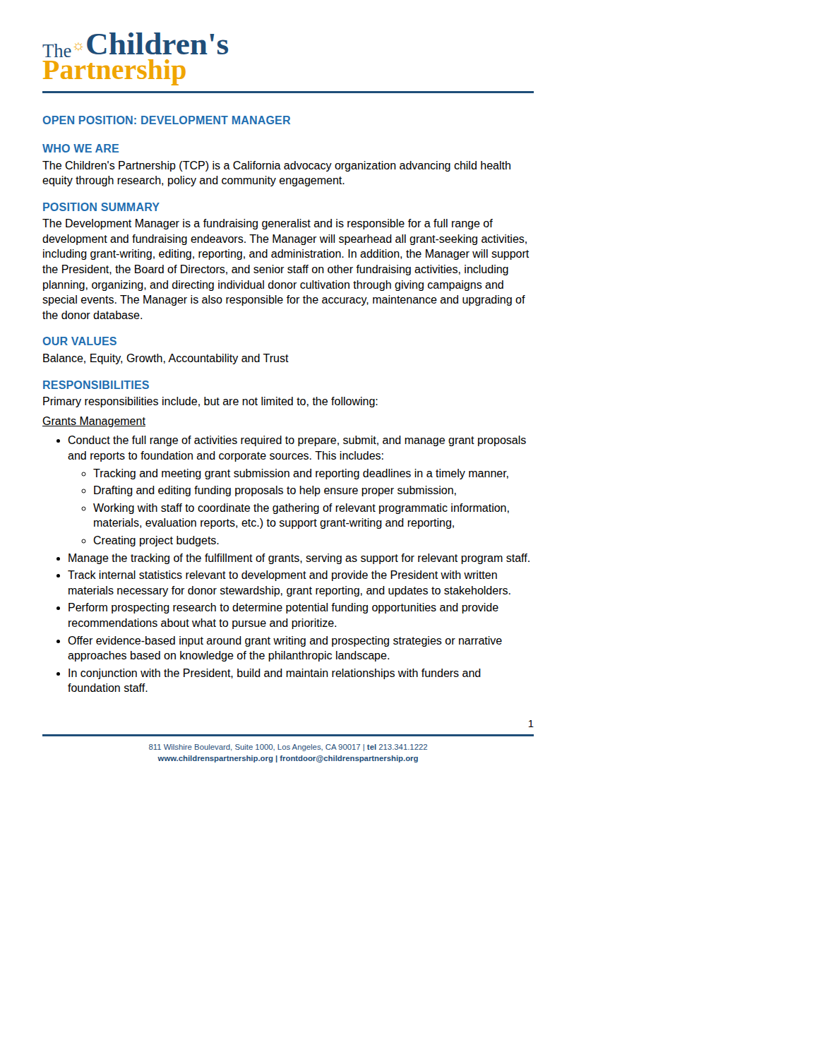The☼Children's
Partnership
Open Position: Development Manager
Who We Are
The Children's Partnership (TCP) is a California advocacy organization advancing child health equity through research, policy and community engagement.
Position Summary
The Development Manager is a fundraising generalist and is responsible for a full range of development and fundraising endeavors. The Manager will spearhead all grant-seeking activities, including grant-writing, editing, reporting, and administration. In addition, the Manager will support the President, the Board of Directors, and senior staff on other fundraising activities, including planning, organizing, and directing individual donor cultivation through giving campaigns and special events. The Manager is also responsible for the accuracy, maintenance and upgrading of the donor database.
Our Values
Balance, Equity, Growth, Accountability and Trust
Responsibilities
Primary responsibilities include, but are not limited to, the following:
Grants Management
Conduct the full range of activities required to prepare, submit, and manage grant proposals and reports to foundation and corporate sources. This includes:
Tracking and meeting grant submission and reporting deadlines in a timely manner,
Drafting and editing funding proposals to help ensure proper submission,
Working with staff to coordinate the gathering of relevant programmatic information, materials, evaluation reports, etc.) to support grant-writing and reporting,
Creating project budgets.
Manage the tracking of the fulfillment of grants, serving as support for relevant program staff.
Track internal statistics relevant to development and provide the President with written materials necessary for donor stewardship, grant reporting, and updates to stakeholders.
Perform prospecting research to determine potential funding opportunities and provide recommendations about what to pursue and prioritize.
Offer evidence-based input around grant writing and prospecting strategies or narrative approaches based on knowledge of the philanthropic landscape.
In conjunction with the President, build and maintain relationships with funders and foundation staff.
1
811 Wilshire Boulevard, Suite 1000, Los Angeles, CA 90017 | tel 213.341.1222
www.childrenspartnership.org | frontdoor@childrenspartnership.org